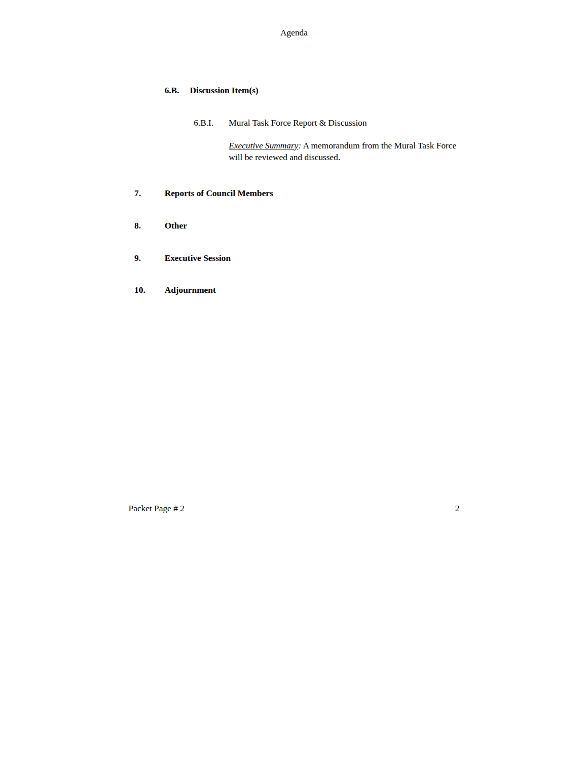Agenda
6.B. Discussion Item(s)
6.B.I. Mural Task Force Report & Discussion
Executive Summary: A memorandum from the Mural Task Force will be reviewed and discussed.
7. Reports of Council Members
8. Other
9. Executive Session
10. Adjournment
Packet Page # 2 2